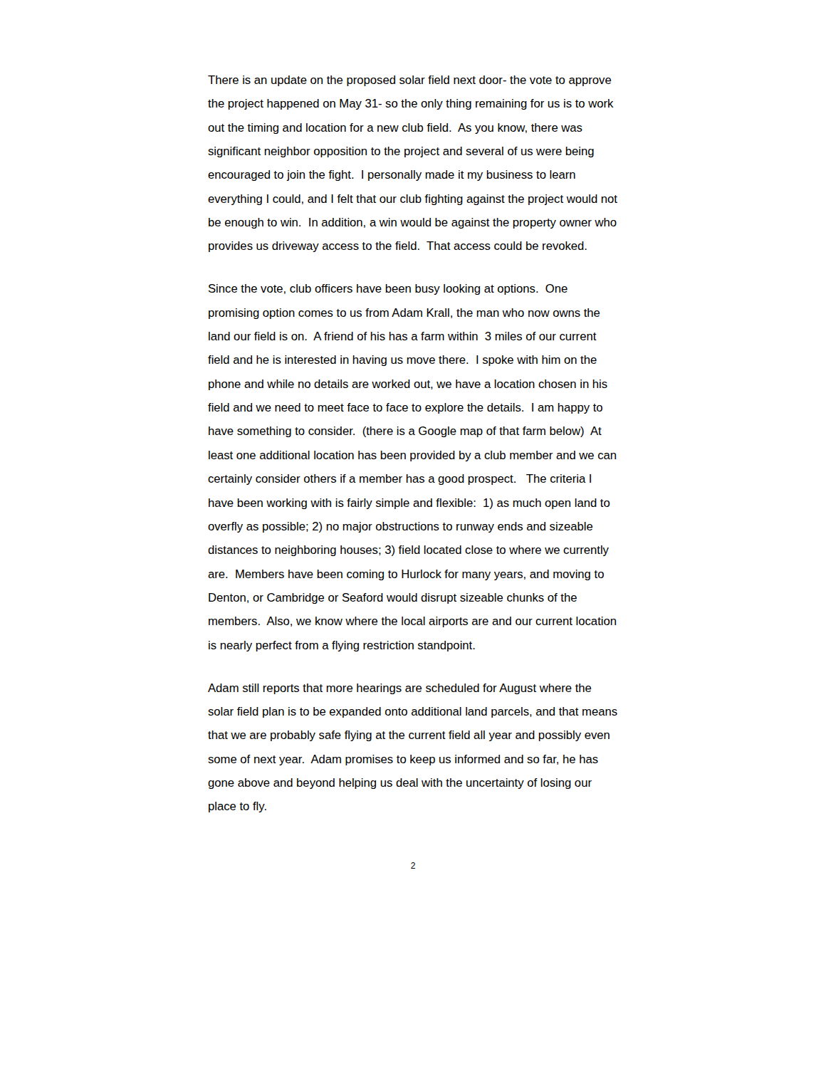There is an update on the proposed solar field next door- the vote to approve the project happened on May 31- so the only thing remaining for us is to work out the timing and location for a new club field. As you know, there was significant neighbor opposition to the project and several of us were being encouraged to join the fight. I personally made it my business to learn everything I could, and I felt that our club fighting against the project would not be enough to win. In addition, a win would be against the property owner who provides us driveway access to the field. That access could be revoked.
Since the vote, club officers have been busy looking at options. One promising option comes to us from Adam Krall, the man who now owns the land our field is on. A friend of his has a farm within 3 miles of our current field and he is interested in having us move there. I spoke with him on the phone and while no details are worked out, we have a location chosen in his field and we need to meet face to face to explore the details. I am happy to have something to consider. (there is a Google map of that farm below) At least one additional location has been provided by a club member and we can certainly consider others if a member has a good prospect. The criteria I have been working with is fairly simple and flexible: 1) as much open land to overfly as possible; 2) no major obstructions to runway ends and sizeable distances to neighboring houses; 3) field located close to where we currently are. Members have been coming to Hurlock for many years, and moving to Denton, or Cambridge or Seaford would disrupt sizeable chunks of the members. Also, we know where the local airports are and our current location is nearly perfect from a flying restriction standpoint.
Adam still reports that more hearings are scheduled for August where the solar field plan is to be expanded onto additional land parcels, and that means that we are probably safe flying at the current field all year and possibly even some of next year. Adam promises to keep us informed and so far, he has gone above and beyond helping us deal with the uncertainty of losing our place to fly.
2